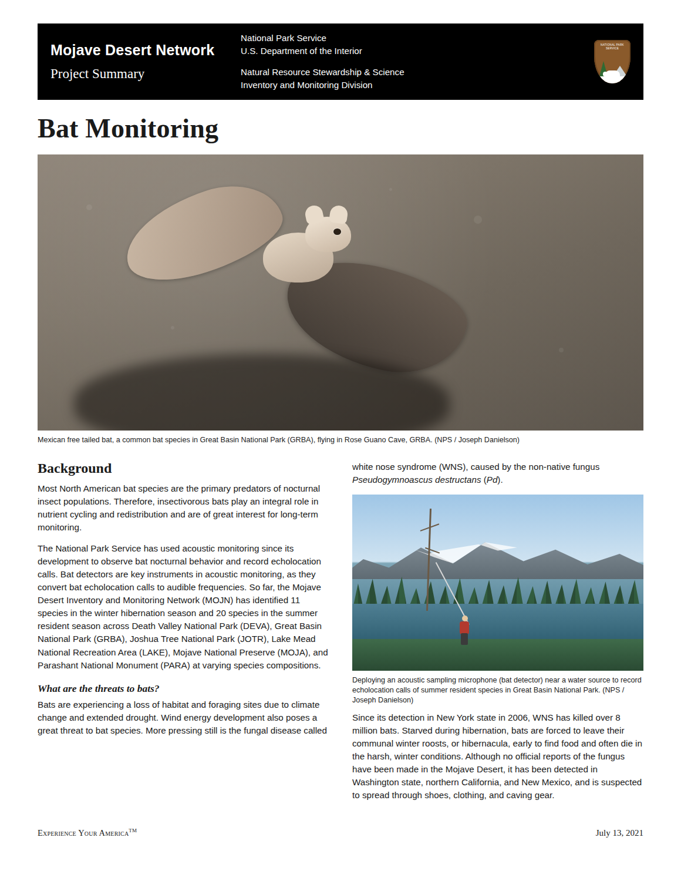Mojave Desert Network
Project Summary
National Park Service
U.S. Department of the Interior
Natural Resource Stewardship & Science
Inventory and Monitoring Division
Bat Monitoring
Mexican free tailed bat, a common bat species in Great Basin National Park (GRBA), flying in Rose Guano Cave, GRBA. (NPS / Joseph Danielson)
Background
Most North American bat species are the primary predators of nocturnal insect populations. Therefore, insectivorous bats play an integral role in nutrient cycling and redistribution and are of great interest for long-term monitoring.
The National Park Service has used acoustic monitoring since its development to observe bat nocturnal behavior and record echolocation calls. Bat detectors are key instruments in acoustic monitoring, as they convert bat echolocation calls to audible frequencies. So far, the Mojave Desert Inventory and Monitoring Network (MOJN) has identified 11 species in the winter hibernation season and 20 species in the summer resident season across Death Valley National Park (DEVA), Great Basin National Park (GRBA), Joshua Tree National Park (JOTR), Lake Mead National Recreation Area (LAKE), Mojave National Preserve (MOJA), and Parashant National Monument (PARA) at varying species compositions.
What are the threats to bats?
Bats are experiencing a loss of habitat and foraging sites due to climate change and extended drought. Wind energy development also poses a great threat to bat species. More pressing still is the fungal disease called
white nose syndrome (WNS), caused by the non-native fungus Pseudogymnoascus destructans (Pd).
Deploying an acoustic sampling microphone (bat detector) near a water source to record echolocation calls of summer resident species in Great Basin National Park. (NPS / Joseph Danielson)
Since its detection in New York state in 2006, WNS has killed over 8 million bats. Starved during hibernation, bats are forced to leave their communal winter roosts, or hibernacula, early to find food and often die in the harsh, winter conditions. Although no official reports of the fungus have been made in the Mojave Desert, it has been detected in Washington state, northern California, and New Mexico, and is suspected to spread through shoes, clothing, and caving gear.
Experience Your AmericaTM
July 13, 2021